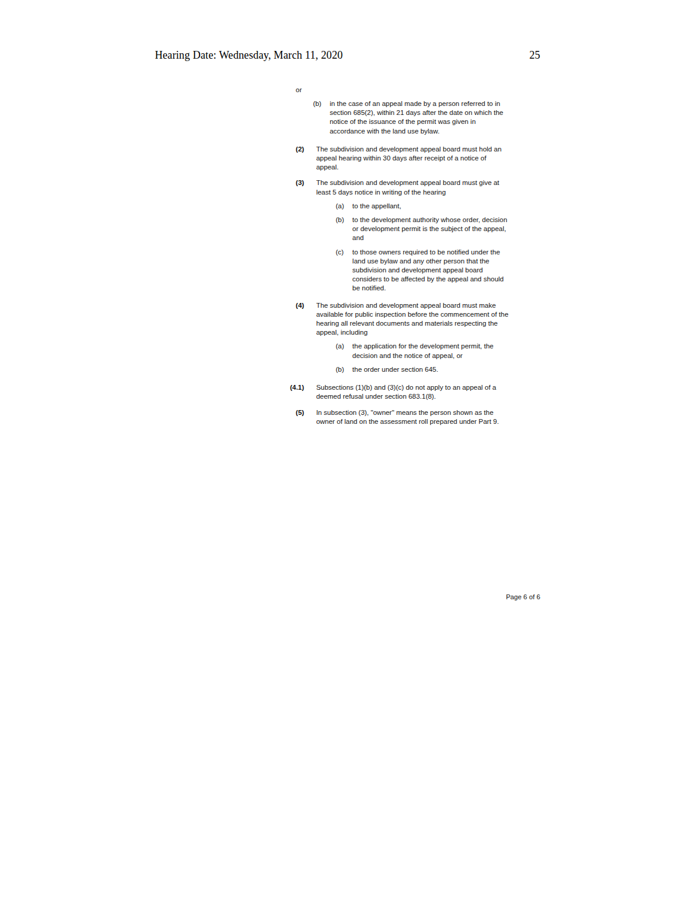Hearing Date: Wednesday, March 11, 2020
25
or
(b)
in the case of an appeal made by a person referred to in section 685(2), within 21 days after the date on which the notice of the issuance of the permit was given in accordance with the land use bylaw.
(2)
The subdivision and development appeal board must hold an appeal hearing within 30 days after receipt of a notice of appeal.
(3)
The subdivision and development appeal board must give at least 5 days notice in writing of the hearing
(a)
to the appellant,
(b)
to the development authority whose order, decision or development permit is the subject of the appeal, and
(c)
to those owners required to be notified under the land use bylaw and any other person that the subdivision and development appeal board considers to be affected by the appeal and should be notified.
(4)
The subdivision and development appeal board must make available for public inspection before the commencement of the hearing all relevant documents and materials respecting the appeal, including
(a)
the application for the development permit, the decision and the notice of appeal, or
(b)
the order under section 645.
(4.1)
Subsections (1)(b) and (3)(c) do not apply to an appeal of a deemed refusal under section 683.1(8).
(5)
In subsection (3), "owner" means the person shown as the owner of land on the assessment roll prepared under Part 9.
Page 6 of 6